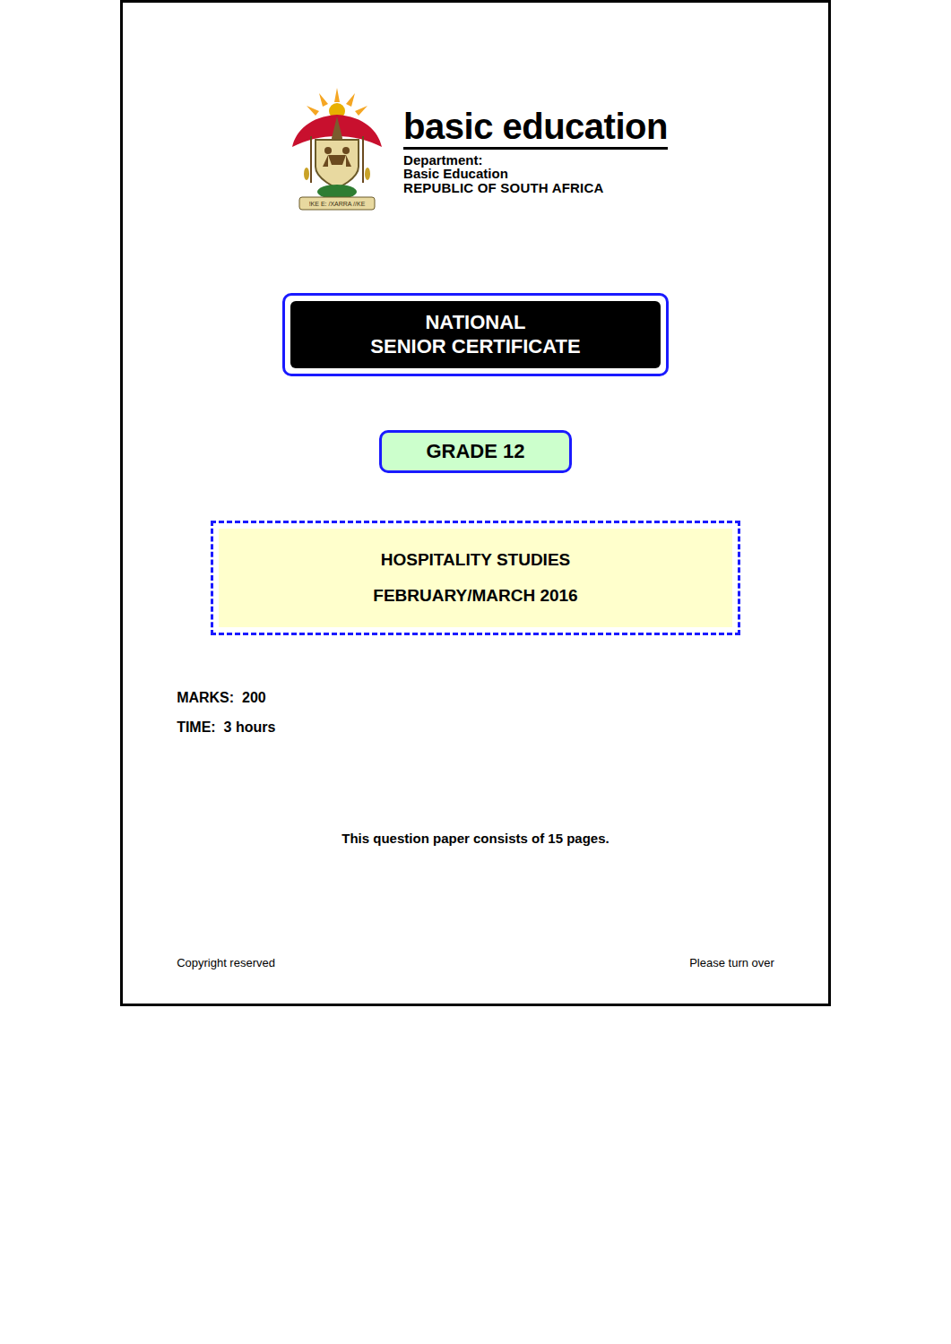!KE E: /XARRA //KE
basic education
Department: Basic Education REPUBLIC OF SOUTH AFRICA
NATIONAL
SENIOR CERTIFICATE
GRADE 12
HOSPITALITY STUDIES
FEBRUARY/MARCH 2016
MARKS: 200
TIME: 3 hours
This question paper consists of 15 pages.
Copyright reserved Please turn over